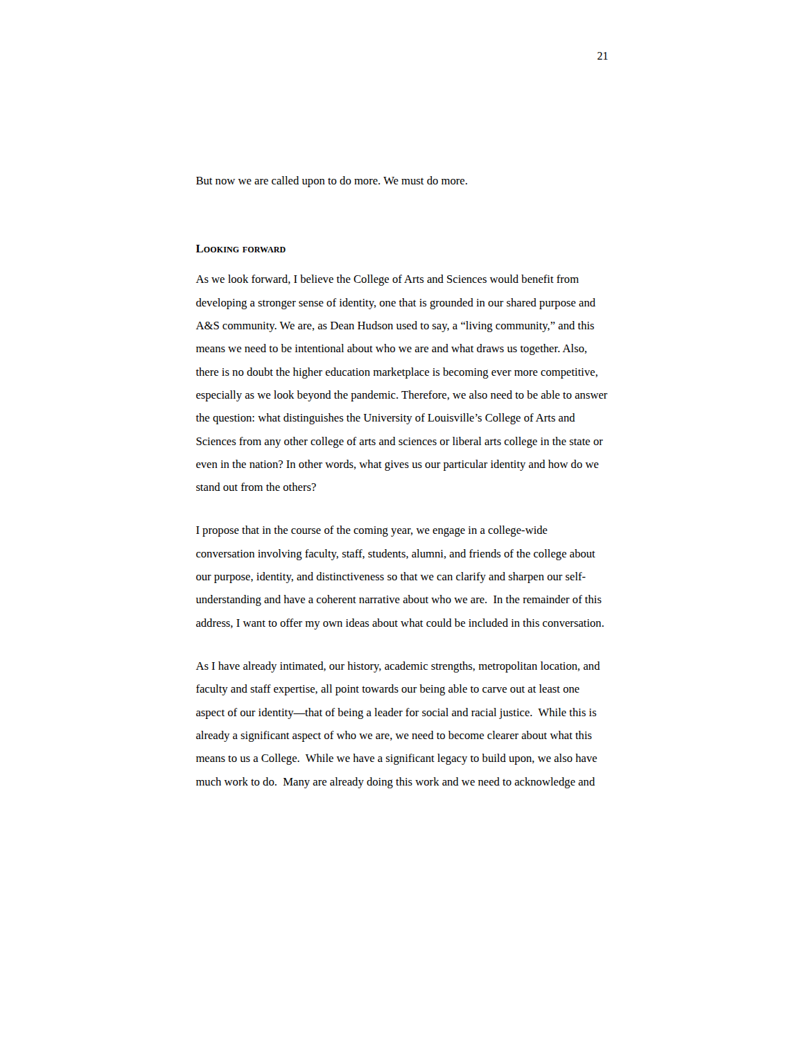21
But now we are called upon to do more. We must do more.
Looking forward
As we look forward, I believe the College of Arts and Sciences would benefit from developing a stronger sense of identity, one that is grounded in our shared purpose and A&S community. We are, as Dean Hudson used to say, a “living community,” and this means we need to be intentional about who we are and what draws us together. Also, there is no doubt the higher education marketplace is becoming ever more competitive, especially as we look beyond the pandemic. Therefore, we also need to be able to answer the question: what distinguishes the University of Louisville’s College of Arts and Sciences from any other college of arts and sciences or liberal arts college in the state or even in the nation? In other words, what gives us our particular identity and how do we stand out from the others?
I propose that in the course of the coming year, we engage in a college-wide conversation involving faculty, staff, students, alumni, and friends of the college about our purpose, identity, and distinctiveness so that we can clarify and sharpen our self-understanding and have a coherent narrative about who we are. In the remainder of this address, I want to offer my own ideas about what could be included in this conversation.
As I have already intimated, our history, academic strengths, metropolitan location, and faculty and staff expertise, all point towards our being able to carve out at least one aspect of our identity—that of being a leader for social and racial justice. While this is already a significant aspect of who we are, we need to become clearer about what this means to us a College. While we have a significant legacy to build upon, we also have much work to do. Many are already doing this work and we need to acknowledge and